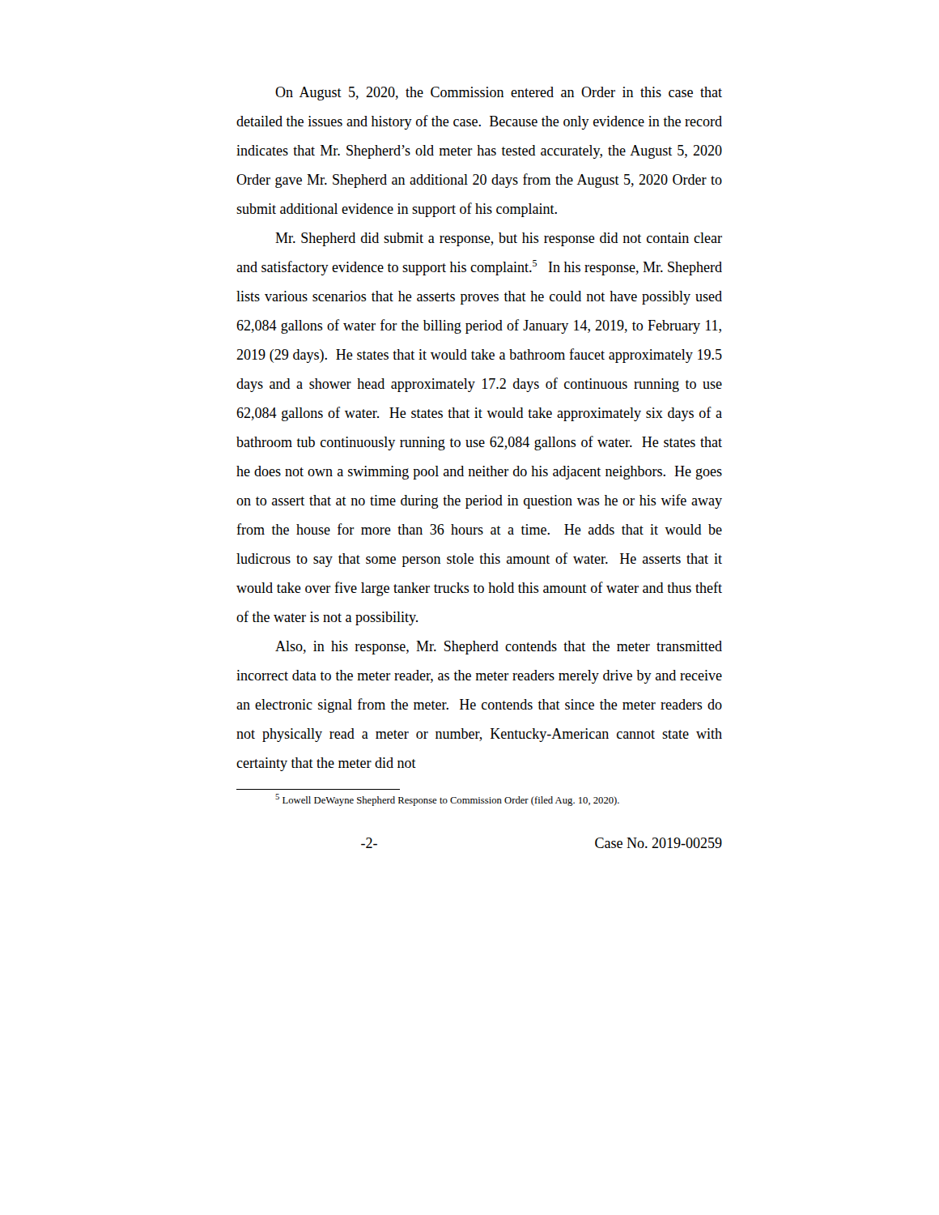On August 5, 2020, the Commission entered an Order in this case that detailed the issues and history of the case. Because the only evidence in the record indicates that Mr. Shepherd’s old meter has tested accurately, the August 5, 2020 Order gave Mr. Shepherd an additional 20 days from the August 5, 2020 Order to submit additional evidence in support of his complaint.
Mr. Shepherd did submit a response, but his response did not contain clear and satisfactory evidence to support his complaint.5 In his response, Mr. Shepherd lists various scenarios that he asserts proves that he could not have possibly used 62,084 gallons of water for the billing period of January 14, 2019, to February 11, 2019 (29 days). He states that it would take a bathroom faucet approximately 19.5 days and a shower head approximately 17.2 days of continuous running to use 62,084 gallons of water. He states that it would take approximately six days of a bathroom tub continuously running to use 62,084 gallons of water. He states that he does not own a swimming pool and neither do his adjacent neighbors. He goes on to assert that at no time during the period in question was he or his wife away from the house for more than 36 hours at a time. He adds that it would be ludicrous to say that some person stole this amount of water. He asserts that it would take over five large tanker trucks to hold this amount of water and thus theft of the water is not a possibility.
Also, in his response, Mr. Shepherd contends that the meter transmitted incorrect data to the meter reader, as the meter readers merely drive by and receive an electronic signal from the meter. He contends that since the meter readers do not physically read a meter or number, Kentucky-American cannot state with certainty that the meter did not
5 Lowell DeWayne Shepherd Response to Commission Order (filed Aug. 10, 2020).
-2- Case No. 2019-00259